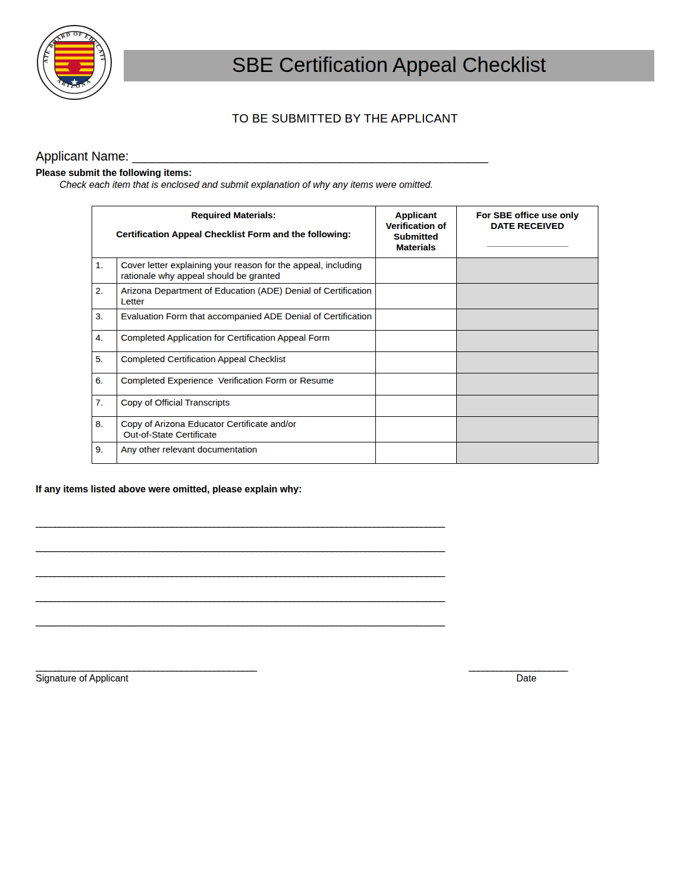STATE BOARD OF EDUCATION ARIZONA
SBE Certification Appeal Checklist
TO BE SUBMITTED BY THE APPLICANT
Applicant Name: _______________________________________________________
Please submit the following items:
Check each item that is enclosed and submit explanation of why any items were omitted.
| Required Materials: Certification Appeal Checklist Form and the following: | Applicant Verification of Submitted Materials | For SBE office use only DATE RECEIVED _________________ |
| --- | --- | --- |
| 1. | Cover letter explaining your reason for the appeal, including rationale why appeal should be granted | | |
| 2. | Arizona Department of Education (ADE) Denial of Certification Letter | | |
| 3. | Evaluation Form that accompanied ADE Denial of Certification | | |
| 4. | Completed Application for Certification Appeal Form | | |
| 5. | Completed Certification Appeal Checklist | | |
| 6. | Completed Experience Verification Form or Resume | | |
| 7. | Copy of Official Transcripts | | |
| 8. | Copy of Arizona Educator Certificate and/or Out-of-State Certificate | | |
| 9. | Any other relevant documentation | | |
If any items listed above were omitted, please explain why:
_______________________________________________________________________________________
_______________________________________________________________________________________
_______________________________________________________________________________________
_______________________________________________________________________________________
_______________________________________________________________________________________
_______________________________________________
Signature of Applicant
_____________________
Date